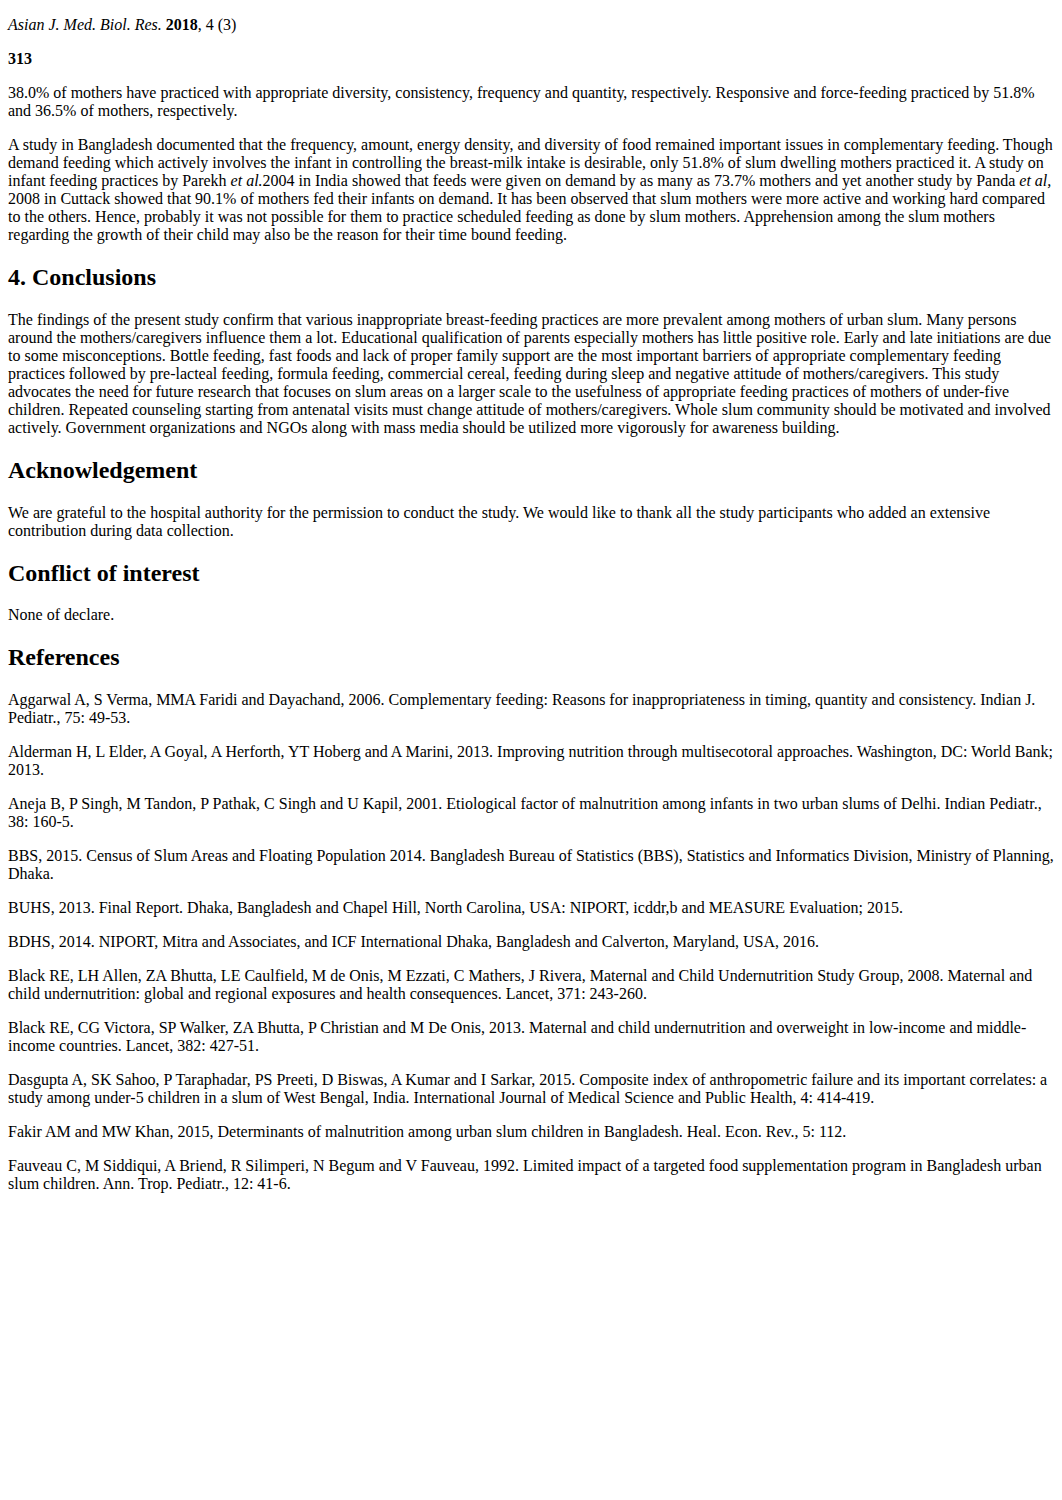Asian J. Med. Biol. Res. 2018, 4 (3)
313
38.0% of mothers have practiced with appropriate diversity, consistency, frequency and quantity, respectively. Responsive and force-feeding practiced by 51.8% and 36.5% of mothers, respectively.
A study in Bangladesh documented that the frequency, amount, energy density, and diversity of food remained important issues in complementary feeding. Though demand feeding which actively involves the infant in controlling the breast-milk intake is desirable, only 51.8% of slum dwelling mothers practiced it. A study on infant feeding practices by Parekh et al. 2004 in India showed that feeds were given on demand by as many as 73.7% mothers and yet another study by Panda et al, 2008 in Cuttack showed that 90.1% of mothers fed their infants on demand. It has been observed that slum mothers were more active and working hard compared to the others. Hence, probably it was not possible for them to practice scheduled feeding as done by slum mothers. Apprehension among the slum mothers regarding the growth of their child may also be the reason for their time bound feeding.
4. Conclusions
The findings of the present study confirm that various inappropriate breast-feeding practices are more prevalent among mothers of urban slum. Many persons around the mothers/caregivers influence them a lot. Educational qualification of parents especially mothers has little positive role. Early and late initiations are due to some misconceptions. Bottle feeding, fast foods and lack of proper family support are the most important barriers of appropriate complementary feeding practices followed by pre-lacteal feeding, formula feeding, commercial cereal, feeding during sleep and negative attitude of mothers/caregivers. This study advocates the need for future research that focuses on slum areas on a larger scale to the usefulness of appropriate feeding practices of mothers of under-five children. Repeated counseling starting from antenatal visits must change attitude of mothers/caregivers. Whole slum community should be motivated and involved actively. Government organizations and NGOs along with mass media should be utilized more vigorously for awareness building.
Acknowledgement
We are grateful to the hospital authority for the permission to conduct the study. We would like to thank all the study participants who added an extensive contribution during data collection.
Conflict of interest
None of declare.
References
Aggarwal A, S Verma, MMA Faridi and Dayachand, 2006. Complementary feeding: Reasons for inappropriateness in timing, quantity and consistency. Indian J. Pediatr., 75: 49-53.
Alderman H, L Elder, A Goyal, A Herforth, YT Hoberg and A Marini, 2013. Improving nutrition through multisecotoral approaches. Washington, DC: World Bank; 2013.
Aneja B, P Singh, M Tandon, P Pathak, C Singh and U Kapil, 2001. Etiological factor of malnutrition among infants in two urban slums of Delhi. Indian Pediatr., 38: 160-5.
BBS, 2015. Census of Slum Areas and Floating Population 2014. Bangladesh Bureau of Statistics (BBS), Statistics and Informatics Division, Ministry of Planning, Dhaka.
BUHS, 2013. Final Report. Dhaka, Bangladesh and Chapel Hill, North Carolina, USA: NIPORT, icddr,b and MEASURE Evaluation; 2015.
BDHS, 2014. NIPORT, Mitra and Associates, and ICF International Dhaka, Bangladesh and Calverton, Maryland, USA, 2016.
Black RE, LH Allen, ZA Bhutta, LE Caulfield, M de Onis, M Ezzati, C Mathers, J Rivera, Maternal and Child Undernutrition Study Group, 2008. Maternal and child undernutrition: global and regional exposures and health consequences. Lancet, 371: 243-260.
Black RE, CG Victora, SP Walker, ZA Bhutta, P Christian and M De Onis, 2013. Maternal and child undernutrition and overweight in low-income and middle-income countries. Lancet, 382: 427-51.
Dasgupta A, SK Sahoo, P Taraphadar, PS Preeti, D Biswas, A Kumar and I Sarkar, 2015. Composite index of anthropometric failure and its important correlates: a study among under-5 children in a slum of West Bengal, India. International Journal of Medical Science and Public Health, 4: 414-419.
Fakir AM and MW Khan, 2015, Determinants of malnutrition among urban slum children in Bangladesh. Heal. Econ. Rev., 5: 112.
Fauveau C, M Siddiqui, A Briend, R Silimperi, N Begum and V Fauveau, 1992. Limited impact of a targeted food supplementation program in Bangladesh urban slum children. Ann. Trop. Pediatr., 12: 41-6.